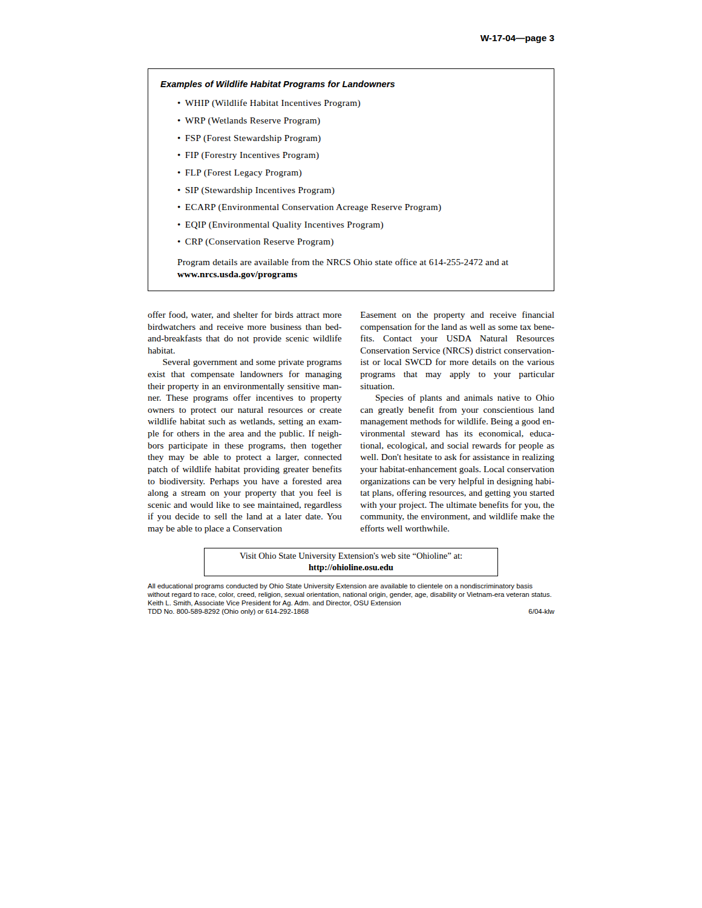W-17-04—page 3
Examples of Wildlife Habitat Programs for Landowners
WHIP (Wildlife Habitat Incentives Program)
WRP (Wetlands Reserve Program)
FSP (Forest Stewardship Program)
FIP (Forestry Incentives Program)
FLP (Forest Legacy Program)
SIP (Stewardship Incentives Program)
ECARP (Environmental Conservation Acreage Reserve Program)
EQIP (Environmental Quality Incentives Program)
CRP (Conservation Reserve Program)
Program details are available from the NRCS Ohio state office at 614-255-2472 and at www.nrcs.usda.gov/programs
offer food, water, and shelter for birds attract more birdwatchers and receive more business than bed-and-breakfasts that do not provide scenic wildlife habitat.
Several government and some private programs exist that compensate landowners for managing their property in an environmentally sensitive manner. These programs offer incentives to property owners to protect our natural resources or create wildlife habitat such as wetlands, setting an example for others in the area and the public. If neighbors participate in these programs, then together they may be able to protect a larger, connected patch of wildlife habitat providing greater benefits to biodiversity. Perhaps you have a forested area along a stream on your property that you feel is scenic and would like to see maintained, regardless if you decide to sell the land at a later date. You may be able to place a Conservation
Easement on the property and receive financial compensation for the land as well as some tax benefits. Contact your USDA Natural Resources Conservation Service (NRCS) district conservationist or local SWCD for more details on the various programs that may apply to your particular situation.
Species of plants and animals native to Ohio can greatly benefit from your conscientious land management methods for wildlife. Being a good environmental steward has its economical, educational, ecological, and social rewards for people as well. Don't hesitate to ask for assistance in realizing your habitat-enhancement goals. Local conservation organizations can be very helpful in designing habitat plans, offering resources, and getting you started with your project. The ultimate benefits for you, the community, the environment, and wildlife make the efforts well worthwhile.
Visit Ohio State University Extension's web site “Ohioline” at: http://ohioline.osu.edu
All educational programs conducted by Ohio State University Extension are available to clientele on a nondiscriminatory basis without regard to race, color, creed, religion, sexual orientation, national origin, gender, age, disability or Vietnam-era veteran status.
Keith L. Smith, Associate Vice President for Ag. Adm. and Director, OSU Extension
TDD No. 800-589-8292 (Ohio only) or 614-292-18686/04-klw